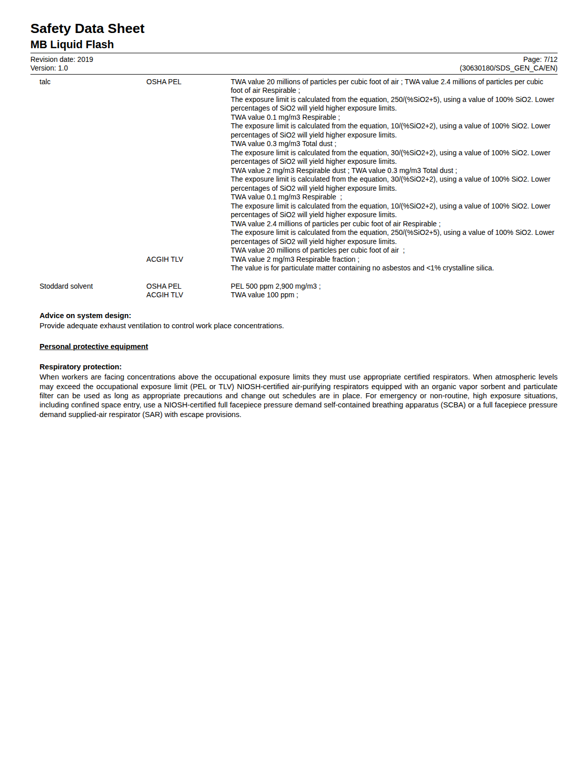Safety Data Sheet
MB Liquid Flash
| Revision date: 2019 | Page: 7/12 |
| Version: 1.0 | (30630180/SDS_GEN_CA/EN) |
| talc | OSHA PEL | TWA value 20 millions of particles per cubic foot of air ; TWA value 2.4 millions of particles per cubic foot of air Respirable ; The exposure limit is calculated from the equation, 250/(%SiO2+5), using a value of 100% SiO2. Lower percentages of SiO2 will yield higher exposure limits. TWA value 0.1 mg/m3 Respirable ; The exposure limit is calculated from the equation, 10/(%SiO2+2), using a value of 100% SiO2. Lower percentages of SiO2 will yield higher exposure limits. TWA value 0.3 mg/m3 Total dust ; The exposure limit is calculated from the equation, 30/(%SiO2+2), using a value of 100% SiO2. Lower percentages of SiO2 will yield higher exposure limits. TWA value 2 mg/m3 Respirable dust ; TWA value 0.3 mg/m3 Total dust ; The exposure limit is calculated from the equation, 30/(%SiO2+2), using a value of 100% SiO2. Lower percentages of SiO2 will yield higher exposure limits. TWA value 0.1 mg/m3 Respirable ; The exposure limit is calculated from the equation, 10/(%SiO2+2), using a value of 100% SiO2. Lower percentages of SiO2 will yield higher exposure limits. TWA value 2.4 millions of particles per cubic foot of air Respirable ; The exposure limit is calculated from the equation, 250/(%SiO2+5), using a value of 100% SiO2. Lower percentages of SiO2 will yield higher exposure limits. TWA value 20 millions of particles per cubic foot of air ; |
| | ACGIH TLV | TWA value 2 mg/m3 Respirable fraction ; The value is for particulate matter containing no asbestos and <1% crystalline silica. |
| Stoddard solvent | OSHA PEL ACGIH TLV | PEL 500 ppm 2,900 mg/m3 ; TWA value 100 ppm ; |
Advice on system design:
Provide adequate exhaust ventilation to control work place concentrations.
Personal protective equipment
Respiratory protection:
When workers are facing concentrations above the occupational exposure limits they must use appropriate certified respirators. When atmospheric levels may exceed the occupational exposure limit (PEL or TLV) NIOSH-certified air-purifying respirators equipped with an organic vapor sorbent and particulate filter can be used as long as appropriate precautions and change out schedules are in place. For emergency or non-routine, high exposure situations, including confined space entry, use a NIOSH-certified full facepiece pressure demand self-contained breathing apparatus (SCBA) or a full facepiece pressure demand supplied-air respirator (SAR) with escape provisions.